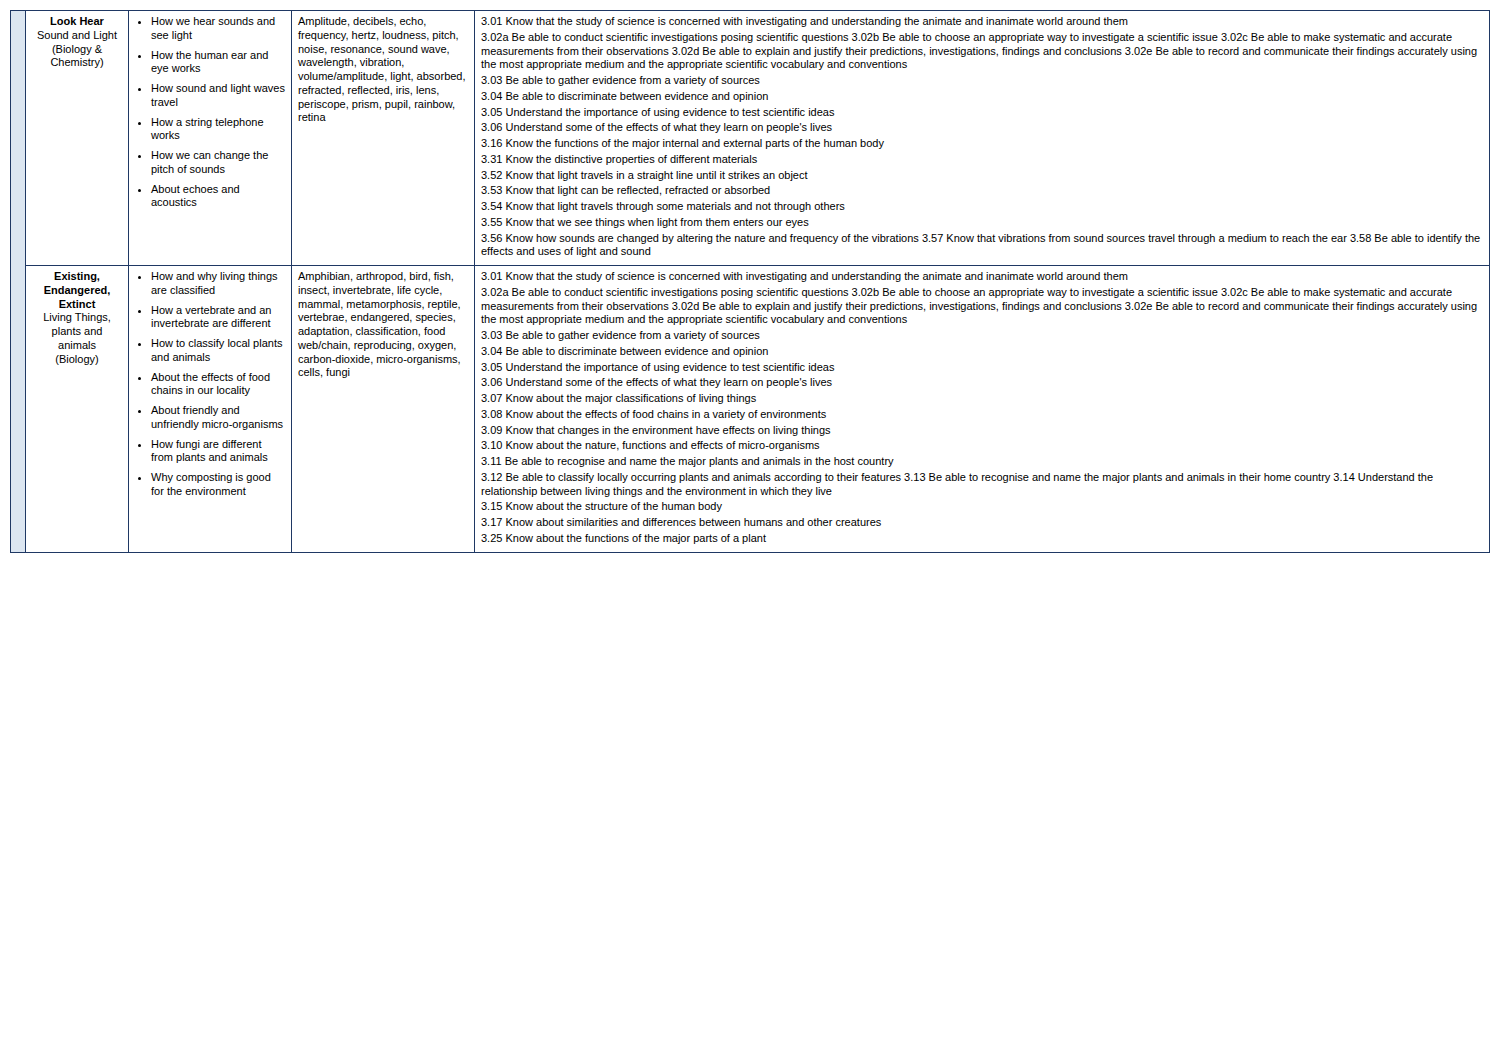| | Look Hear Sound and Light (Biology & Chemistry) | How we hear sounds and see light How the human ear and eye works How sound and light waves travel How a string telephone works How we can change the pitch of sounds About echoes and acoustics | Amplitude, decibels, echo, frequency, hertz, loudness, pitch, noise, resonance, sound wave, wavelength, vibration, volume/amplitude, light, absorbed, refracted, reflected, iris, lens, periscope, prism, pupil, rainbow, retina | 3.01 Know that the study of science is concerned with investigating and understanding the animate and inanimate world around them 3.02a Be able to conduct scientific investigations posing scientific questions 3.02b Be able to choose an appropriate way to investigate a scientific issue 3.02c Be able to make systematic and accurate measurements from their observations 3.02d Be able to explain and justify their predictions, investigations, findings and conclusions 3.02e Be able to record and communicate their findings accurately using the most appropriate medium and the appropriate scientific vocabulary and conventions 3.03 Be able to gather evidence from a variety of sources 3.04 Be able to discriminate between evidence and opinion 3.05 Understand the importance of using evidence to test scientific ideas 3.06 Understand some of the effects of what they learn on people's lives 3.16 Know the functions of the major internal and external parts of the human body 3.31 Know the distinctive properties of different materials 3.52 Know that light travels in a straight line until it strikes an object 3.53 Know that light can be reflected, refracted or absorbed 3.54 Know that light travels through some materials and not through others 3.55 Know that we see things when light from them enters our eyes 3.56 Know how sounds are changed by altering the nature and frequency of the vibrations 3.57 Know that vibrations from sound sources travel through a medium to reach the ear 3.58 Be able to identify the effects and uses of light and sound |
| Existing, Endangered, Extinct Living Things, plants and animals (Biology) | How and why living things are classified How a vertebrate and an invertebrate are different How to classify local plants and animals About the effects of food chains in our locality About friendly and unfriendly micro-organisms How fungi are different from plants and animals Why composting is good for the environment | Amphibian, arthropod, bird, fish, insect, invertebrate, life cycle, mammal, metamorphosis, reptile, vertebrae, endangered, species, adaptation, classification, food web/chain, reproducing, oxygen, carbon-dioxide, micro-organisms, cells, fungi | 3.01 Know that the study of science is concerned with investigating and understanding the animate and inanimate world around them 3.02a Be able to conduct scientific investigations posing scientific questions 3.02b Be able to choose an appropriate way to investigate a scientific issue 3.02c Be able to make systematic and accurate measurements from their observations 3.02d Be able to explain and justify their predictions, investigations, findings and conclusions 3.02e Be able to record and communicate their findings accurately using the most appropriate medium and the appropriate scientific vocabulary and conventions 3.03 Be able to gather evidence from a variety of sources 3.04 Be able to discriminate between evidence and opinion 3.05 Understand the importance of using evidence to test scientific ideas 3.06 Understand some of the effects of what they learn on people's lives 3.07 Know about the major classifications of living things 3.08 Know about the effects of food chains in a variety of environments 3.09 Know that changes in the environment have effects on living things 3.10 Know about the nature, functions and effects of micro-organisms 3.11 Be able to recognise and name the major plants and animals in the host country 3.12 Be able to classify locally occurring plants and animals according to their features 3.13 Be able to recognise and name the major plants and animals in their home country 3.14 Understand the relationship between living things and the environment in which they live 3.15 Know about the structure of the human body 3.17 Know about similarities and differences between humans and other creatures 3.25 Know about the functions of the major parts of a plant |